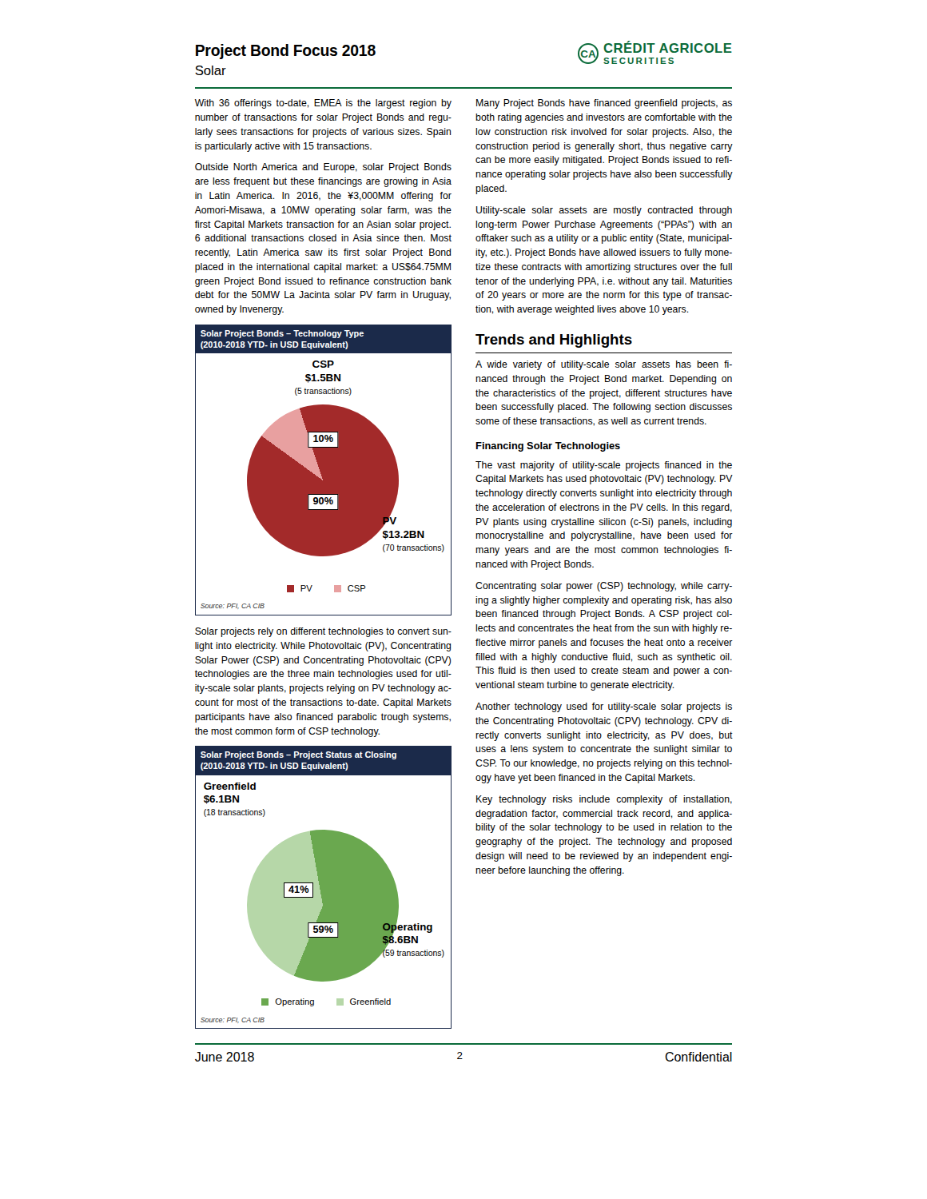Project Bond Focus 2018
Solar
CA CRÉDIT AGRICOLE
SECURITIES
With 36 offerings to-date, EMEA is the largest region by number of transactions for solar Project Bonds and regularly sees transactions for projects of various sizes. Spain is particularly active with 15 transactions.
Outside North America and Europe, solar Project Bonds are less frequent but these financings are growing in Asia in Latin America. In 2016, the ¥3,000MM offering for Aomori-Misawa, a 10MW operating solar farm, was the first Capital Markets transaction for an Asian solar project. 6 additional transactions closed in Asia since then. Most recently, Latin America saw its first solar Project Bond placed in the international capital market: a US$64.75MM green Project Bond issued to refinance construction bank debt for the 50MW La Jacinta solar PV farm in Uruguay, owned by Invenergy.
Solar Project Bonds – Technology Type
(2010-2018 YTD- in USD Equivalent)
CSP $1.5BN (5 transactions)
10%
90%
PV $13.2BN (70 transactions)
PV CSP
Source: PFI, CA CIB
Solar projects rely on different technologies to convert sunlight into electricity. While Photovoltaic (PV), Concentrating Solar Power (CSP) and Concentrating Photovoltaic (CPV) technologies are the three main technologies used for utility-scale solar plants, projects relying on PV technology account for most of the transactions to-date. Capital Markets participants have also financed parabolic trough systems, the most common form of CSP technology.
Solar Project Bonds – Project Status at Closing
(2010-2018 YTD- in USD Equivalent)
Greenfield $6.1BN (18 transactions)
41%
59%
Operating $8.6BN (59 transactions)
Operating Greenfield
Source: PFI, CA CIB
Many Project Bonds have financed greenfield projects, as both rating agencies and investors are comfortable with the low construction risk involved for solar projects. Also, the construction period is generally short, thus negative carry can be more easily mitigated. Project Bonds issued to refinance operating solar projects have also been successfully placed.
Utility-scale solar assets are mostly contracted through long-term Power Purchase Agreements (“PPAs”) with an offtaker such as a utility or a public entity (State, municipality, etc.). Project Bonds have allowed issuers to fully monetize these contracts with amortizing structures over the full tenor of the underlying PPA, i.e. without any tail. Maturities of 20 years or more are the norm for this type of transaction, with average weighted lives above 10 years.
Trends and Highlights
A wide variety of utility-scale solar assets has been financed through the Project Bond market. Depending on the characteristics of the project, different structures have been successfully placed. The following section discusses some of these transactions, as well as current trends.
Financing Solar Technologies
The vast majority of utility-scale projects financed in the Capital Markets has used photovoltaic (PV) technology. PV technology directly converts sunlight into electricity through the acceleration of electrons in the PV cells. In this regard, PV plants using crystalline silicon (c-Si) panels, including monocrystalline and polycrystalline, have been used for many years and are the most common technologies financed with Project Bonds.
Concentrating solar power (CSP) technology, while carrying a slightly higher complexity and operating risk, has also been financed through Project Bonds. A CSP project collects and concentrates the heat from the sun with highly reflective mirror panels and focuses the heat onto a receiver filled with a highly conductive fluid, such as synthetic oil. This fluid is then used to create steam and power a conventional steam turbine to generate electricity.
Another technology used for utility-scale solar projects is the Concentrating Photovoltaic (CPV) technology. CPV directly converts sunlight into electricity, as PV does, but uses a lens system to concentrate the sunlight similar to CSP. To our knowledge, no projects relying on this technology have yet been financed in the Capital Markets.
Key technology risks include complexity of installation, degradation factor, commercial track record, and applicability of the solar technology to be used in relation to the geography of the project. The technology and proposed design will need to be reviewed by an independent engineer before launching the offering.
June 2018
2
Confidential